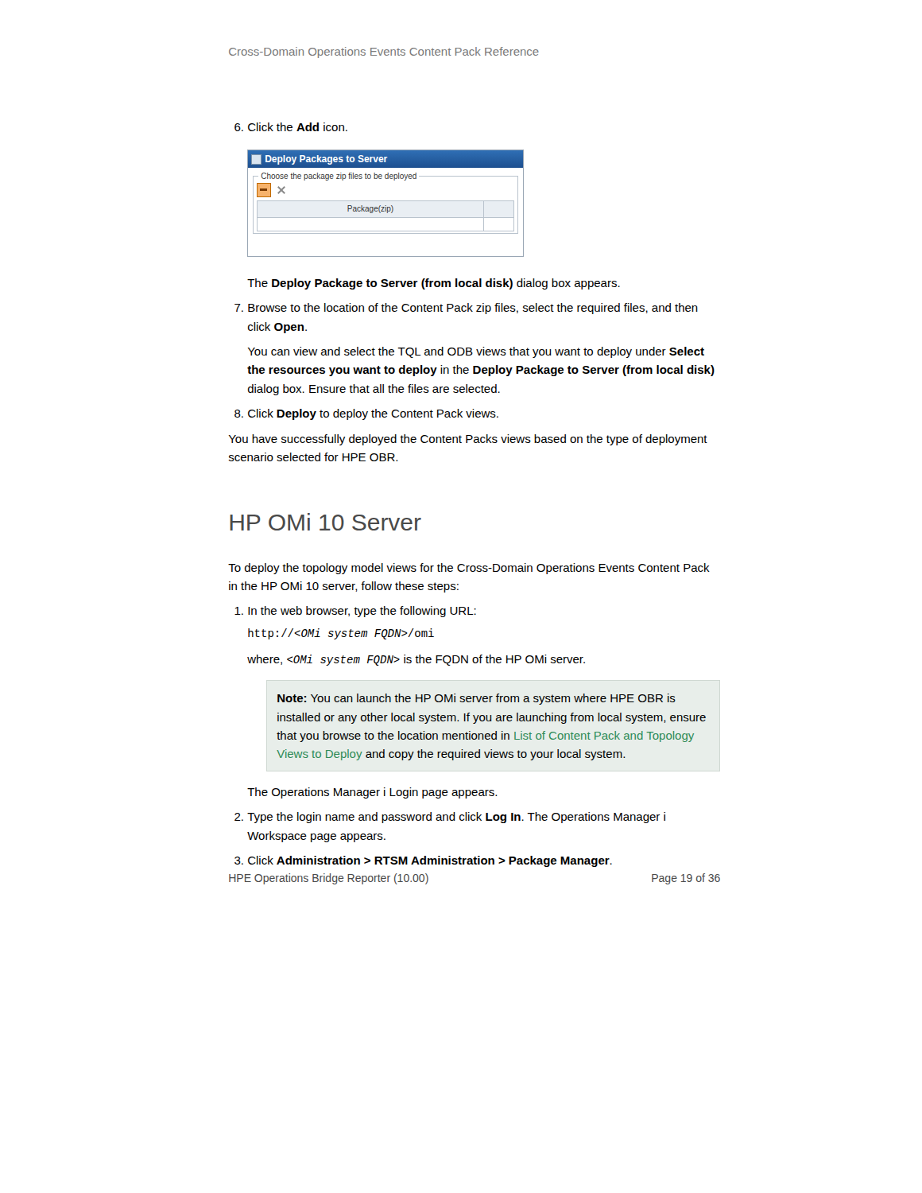Cross-Domain Operations Events Content Pack Reference
Click the Add icon.
Deploy Packages to Server
Choose the package zip files to be deployed
| Package(zip) | |
| --- | --- |
The Deploy Package to Server (from local disk) dialog box appears.
Browse to the location of the Content Pack zip files, select the required files, and then click Open.
You can view and select the TQL and ODB views that you want to deploy under Select the resources you want to deploy in the Deploy Package to Server (from local disk) dialog box. Ensure that all the files are selected.
Click Deploy to deploy the Content Pack views.
You have successfully deployed the Content Packs views based on the type of deployment scenario selected for HPE OBR.
HP OMi 10 Server
To deploy the topology model views for the Cross-Domain Operations Events Content Pack in the HP OMi 10 server, follow these steps:
In the web browser, type the following URL:
http://<OMi system FQDN>/omi
where, <OMi system FQDN> is the FQDN of the HP OMi server.
Note: You can launch the HP OMi server from a system where HPE OBR is installed or any other local system. If you are launching from local system, ensure that you browse to the location mentioned in List of Content Pack and Topology Views to Deploy and copy the required views to your local system.
The Operations Manager i Login page appears.
Type the login name and password and click Log In. The Operations Manager i Workspace page appears.
Click Administration > RTSM Administration > Package Manager.
HPE Operations Bridge Reporter (10.00)
Page 19 of 36